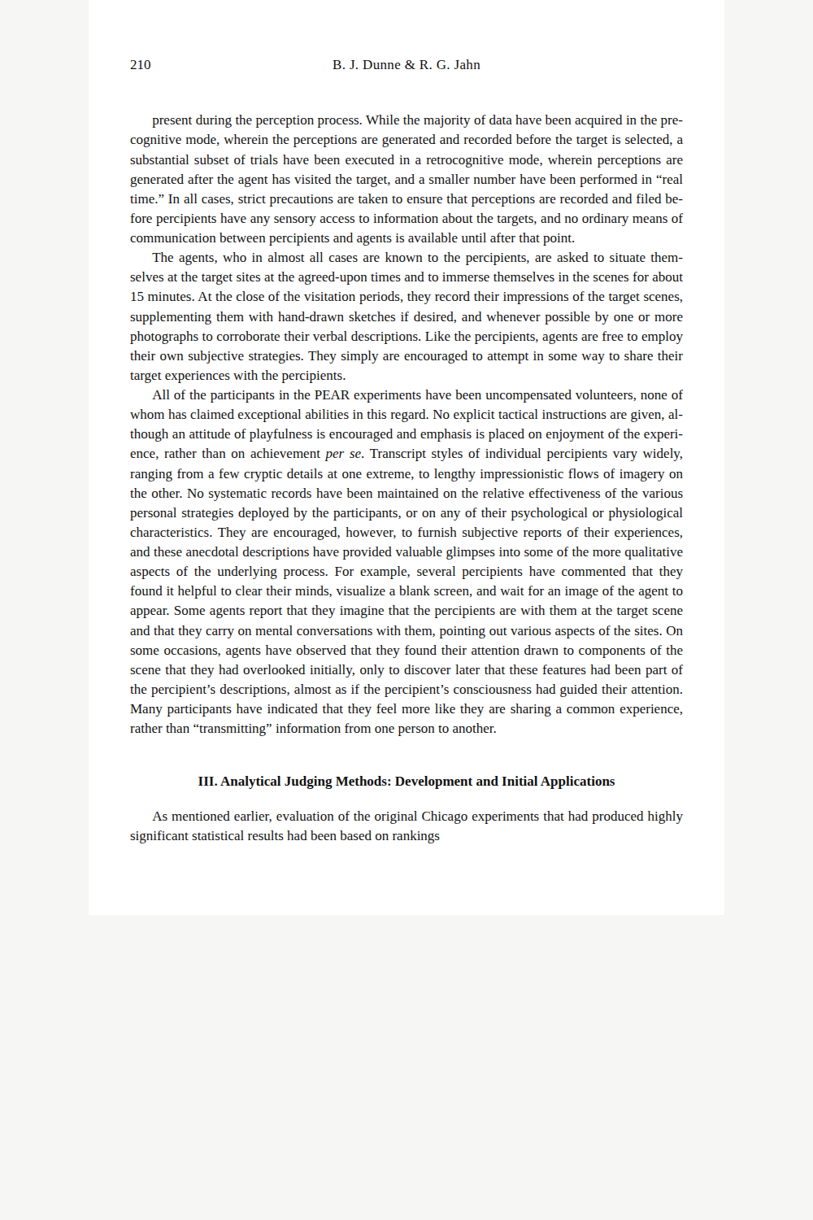210 B. J. Dunne & R. G. Jahn 210
present during the perception process. While the majority of data have been acquired in the precognitive mode, wherein the perceptions are generated and recorded before the target is selected, a substantial subset of trials have been executed in a retrocognitive mode, wherein perceptions are generated after the agent has visited the target, and a smaller number have been performed in “real time.” In all cases, strict precautions are taken to ensure that perceptions are recorded and filed before percipients have any sensory access to information about the targets, and no ordinary means of communication between percipients and agents is available until after that point.
The agents, who in almost all cases are known to the percipients, are asked to situate themselves at the target sites at the agreed-upon times and to immerse themselves in the scenes for about 15 minutes. At the close of the visitation periods, they record their impressions of the target scenes, supplementing them with hand-drawn sketches if desired, and whenever possible by one or more photographs to corroborate their verbal descriptions. Like the percipients, agents are free to employ their own subjective strategies. They simply are encouraged to attempt in some way to share their target experiences with the percipients.
All of the participants in the PEAR experiments have been uncompensated volunteers, none of whom has claimed exceptional abilities in this regard. No explicit tactical instructions are given, although an attitude of playfulness is encouraged and emphasis is placed on enjoyment of the experience, rather than on achievement per se. Transcript styles of individual percipients vary widely, ranging from a few cryptic details at one extreme, to lengthy impressionistic flows of imagery on the other. No systematic records have been maintained on the relative effectiveness of the various personal strategies deployed by the participants, or on any of their psychological or physiological characteristics. They are encouraged, however, to furnish subjective reports of their experiences, and these anecdotal descriptions have provided valuable glimpses into some of the more qualitative aspects of the underlying process. For example, several percipients have commented that they found it helpful to clear their minds, visualize a blank screen, and wait for an image of the agent to appear. Some agents report that they imagine that the percipients are with them at the target scene and that they carry on mental conversations with them, pointing out various aspects of the sites. On some occasions, agents have observed that they found their attention drawn to components of the scene that they had overlooked initially, only to discover later that these features had been part of the percipient’s descriptions, almost as if the percipient’s consciousness had guided their attention. Many participants have indicated that they feel more like they are sharing a common experience, rather than “transmitting” information from one person to another.
III. Analytical Judging Methods: Development and Initial Applications
As mentioned earlier, evaluation of the original Chicago experiments that had produced highly significant statistical results had been based on rankings